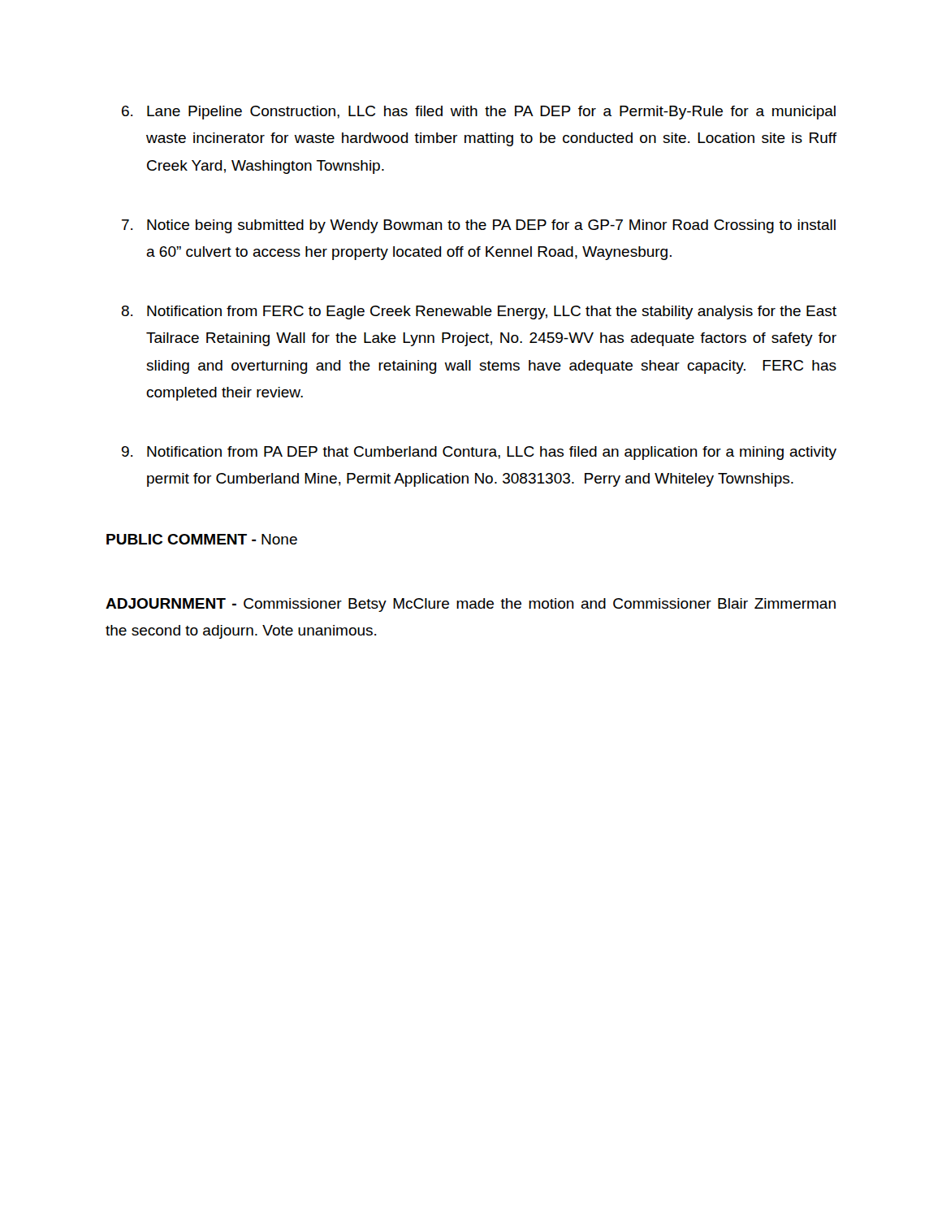Lane Pipeline Construction, LLC has filed with the PA DEP for a Permit-By-Rule for a municipal waste incinerator for waste hardwood timber matting to be conducted on site. Location site is Ruff Creek Yard, Washington Township.
Notice being submitted by Wendy Bowman to the PA DEP for a GP-7 Minor Road Crossing to install a 60” culvert to access her property located off of Kennel Road, Waynesburg.
Notification from FERC to Eagle Creek Renewable Energy, LLC that the stability analysis for the East Tailrace Retaining Wall for the Lake Lynn Project, No. 2459-WV has adequate factors of safety for sliding and overturning and the retaining wall stems have adequate shear capacity. FERC has completed their review.
Notification from PA DEP that Cumberland Contura, LLC has filed an application for a mining activity permit for Cumberland Mine, Permit Application No. 30831303. Perry and Whiteley Townships.
PUBLIC COMMENT - None
ADJOURNMENT - Commissioner Betsy McClure made the motion and Commissioner Blair Zimmerman the second to adjourn. Vote unanimous.